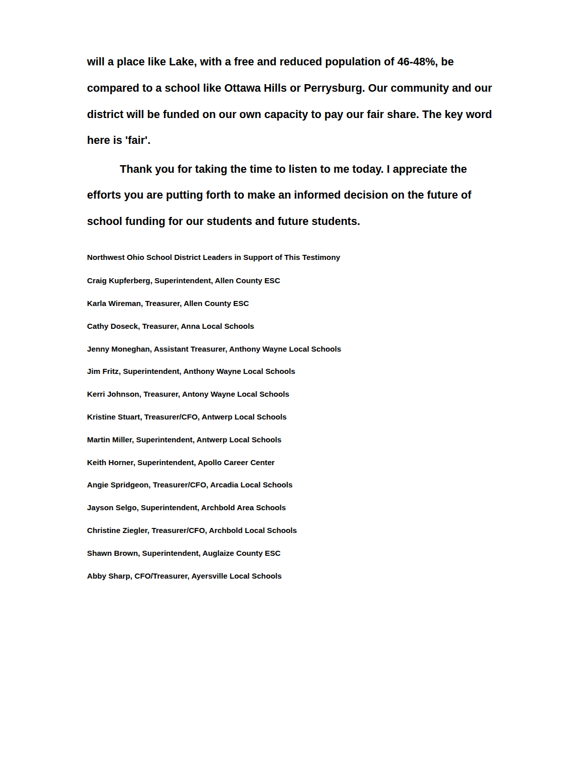will a place like Lake, with a free and reduced population of 46-48%, be compared to a school like Ottawa Hills or Perrysburg. Our community and our district will be funded on our own capacity to pay our fair share. The key word here is 'fair'.
Thank you for taking the time to listen to me today. I appreciate the efforts you are putting forth to make an informed decision on the future of school funding for our students and future students.
Northwest Ohio School District Leaders in Support of This Testimony
Craig Kupferberg, Superintendent, Allen County ESC
Karla Wireman, Treasurer, Allen County ESC
Cathy Doseck, Treasurer, Anna Local Schools
Jenny Moneghan, Assistant Treasurer, Anthony Wayne Local Schools
Jim Fritz, Superintendent, Anthony Wayne Local Schools
Kerri Johnson, Treasurer, Antony Wayne Local Schools
Kristine Stuart, Treasurer/CFO, Antwerp Local Schools
Martin Miller, Superintendent, Antwerp Local Schools
Keith Horner, Superintendent, Apollo Career Center
Angie Spridgeon, Treasurer/CFO, Arcadia Local Schools
Jayson Selgo, Superintendent, Archbold Area Schools
Christine Ziegler, Treasurer/CFO, Archbold Local Schools
Shawn Brown, Superintendent, Auglaize County ESC
Abby Sharp, CFO/Treasurer, Ayersville Local Schools